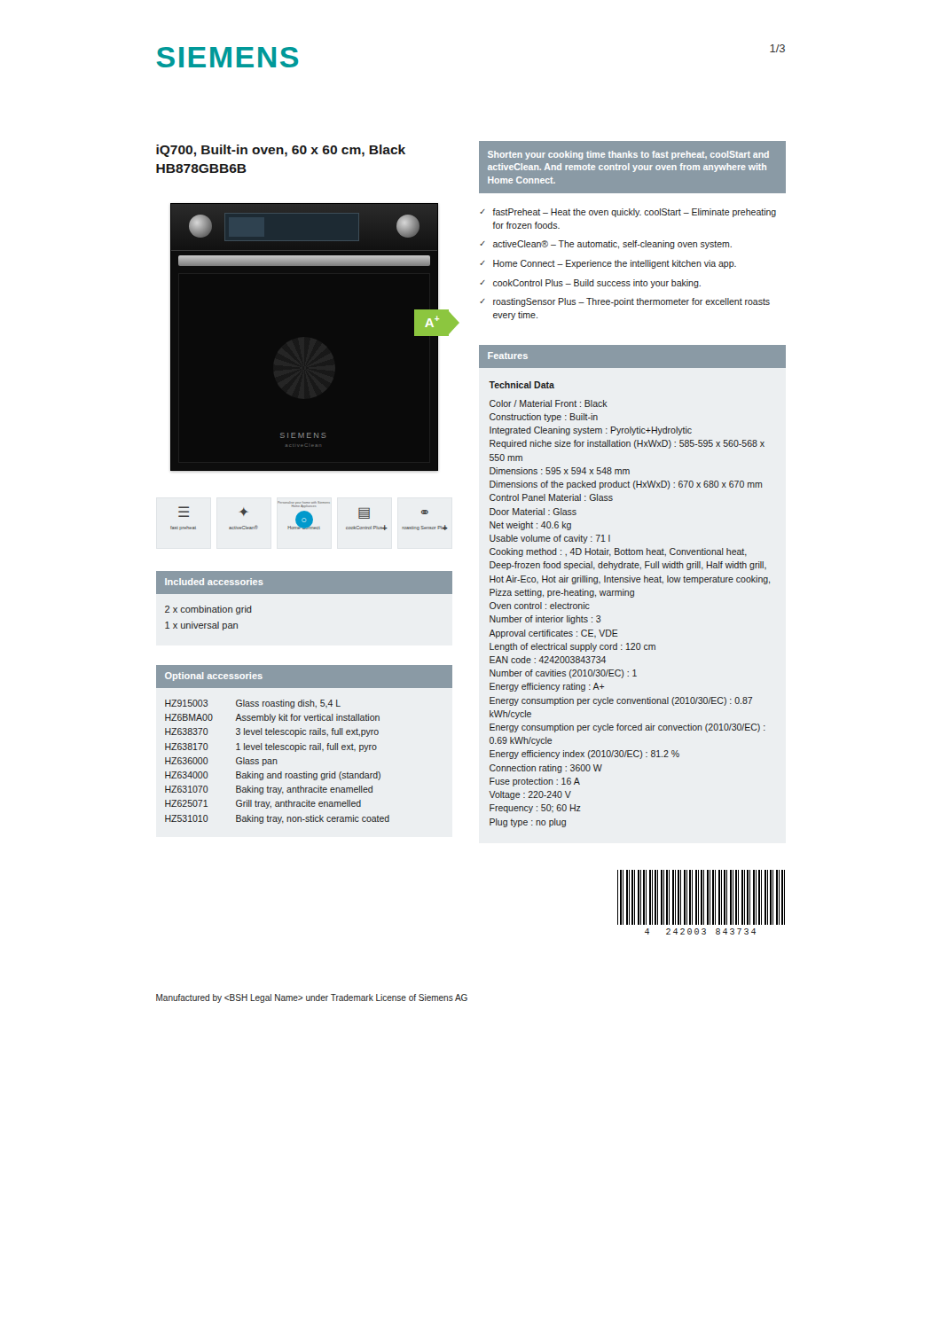SIEMENS
1/3
iQ700, Built-in oven, 60 x 60 cm, Black
HB878GBB6B
SIEMENSactiveClean
A+
☰fast preheat
✦activeClean®
Personalise your home with Siemens Home Appliances ○ Home Connect
▤+cookControl Plus
⚭+roasting Sensor Plus
Included accessories
2 x combination grid
1 x universal pan
Optional accessories
| HZ915003 | Glass roasting dish, 5,4 L |
| HZ6BMA00 | Assembly kit for vertical installation |
| HZ638370 | 3 level telescopic rails, full ext,pyro |
| HZ638170 | 1 level telescopic rail, full ext, pyro |
| HZ636000 | Glass pan |
| HZ634000 | Baking and roasting grid (standard) |
| HZ631070 | Baking tray, anthracite enamelled |
| HZ625071 | Grill tray, anthracite enamelled |
| HZ531010 | Baking tray, non-stick ceramic coated |
Shorten your cooking time thanks to fast preheat, coolStart and activeClean. And remote control your oven from anywhere with Home Connect.
fastPreheat – Heat the oven quickly. coolStart – Eliminate preheating for frozen foods.
activeClean® – The automatic, self-cleaning oven system.
Home Connect – Experience the intelligent kitchen via app.
cookControl Plus – Build success into your baking.
roastingSensor Plus – Three-point thermometer for excellent roasts every time.
Features
Technical Data
Color / Material Front : Black
Construction type : Built-in
Integrated Cleaning system : Pyrolytic+Hydrolytic
Required niche size for installation (HxWxD) : 585-595 x 560-568 x 550 mm
Dimensions : 595 x 594 x 548 mm
Dimensions of the packed product (HxWxD) : 670 x 680 x 670 mm
Control Panel Material : Glass
Door Material : Glass
Net weight : 40.6 kg
Usable volume of cavity : 71 l
Cooking method : , 4D Hotair, Bottom heat, Conventional heat, Deep-frozen food special, dehydrate, Full width grill, Half width grill, Hot Air-Eco, Hot air grilling, Intensive heat, low temperature cooking, Pizza setting, pre-heating, warming
Oven control : electronic
Number of interior lights : 3
Approval certificates : CE, VDE
Length of electrical supply cord : 120 cm
EAN code : 4242003843734
Number of cavities (2010/30/EC) : 1
Energy efficiency rating : A+
Energy consumption per cycle conventional (2010/30/EC) : 0.87 kWh/cycle
Energy consumption per cycle forced air convection (2010/30/EC) : 0.69 kWh/cycle
Energy efficiency index (2010/30/EC) : 81.2 %
Connection rating : 3600 W
Fuse protection : 16 A
Voltage : 220-240 V
Frequency : 50; 60 Hz
Plug type : no plug
4 242003 843734
Manufactured by <BSH Legal Name> under Trademark License of Siemens AG